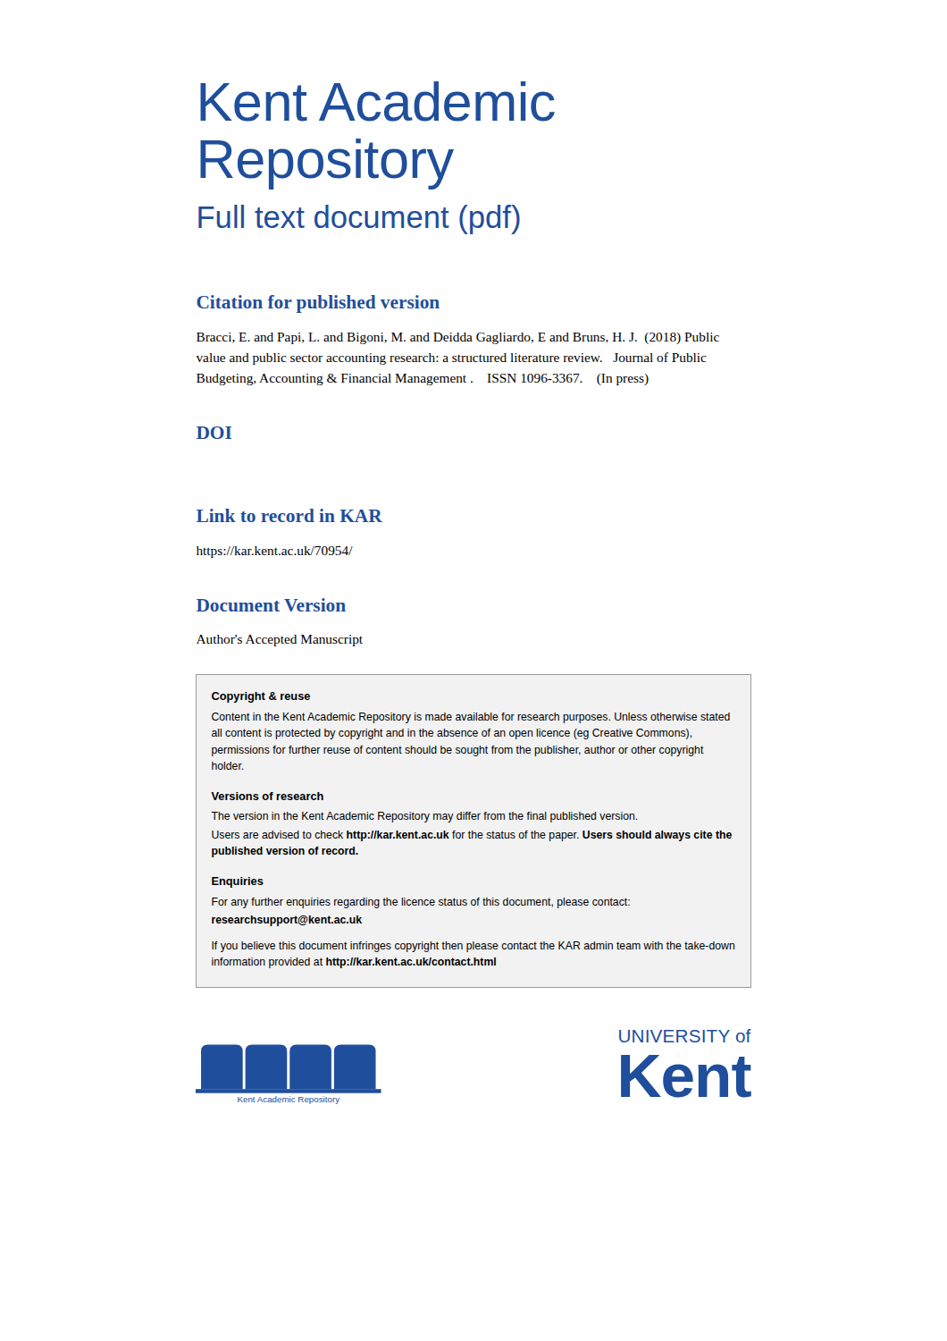Kent Academic Repository
Full text document (pdf)
Citation for published version
Bracci, E. and Papi, L. and Bigoni, M. and Deidda Gagliardo, E and Bruns, H. J. (2018) Public value and public sector accounting research: a structured literature review. Journal of Public Budgeting, Accounting & Financial Management . ISSN 1096-3367. (In press)
DOI
Link to record in KAR
https://kar.kent.ac.uk/70954/
Document Version
Author's Accepted Manuscript
Copyright & reuse
Content in the Kent Academic Repository is made available for research purposes. Unless otherwise stated all content is protected by copyright and in the absence of an open licence (eg Creative Commons), permissions for further reuse of content should be sought from the publisher, author or other copyright holder.
Versions of research
The version in the Kent Academic Repository may differ from the final published version.
Users are advised to check http://kar.kent.ac.uk for the status of the paper. Users should always cite the published version of record.
Enquiries
For any further enquiries regarding the licence status of this document, please contact:
researchsupport@kent.ac.uk
If you believe this document infringes copyright then please contact the KAR admin team with the take-down information provided at http://kar.kent.ac.uk/contact.html
Kent Academic Repository
UNIVERSITY of Kent